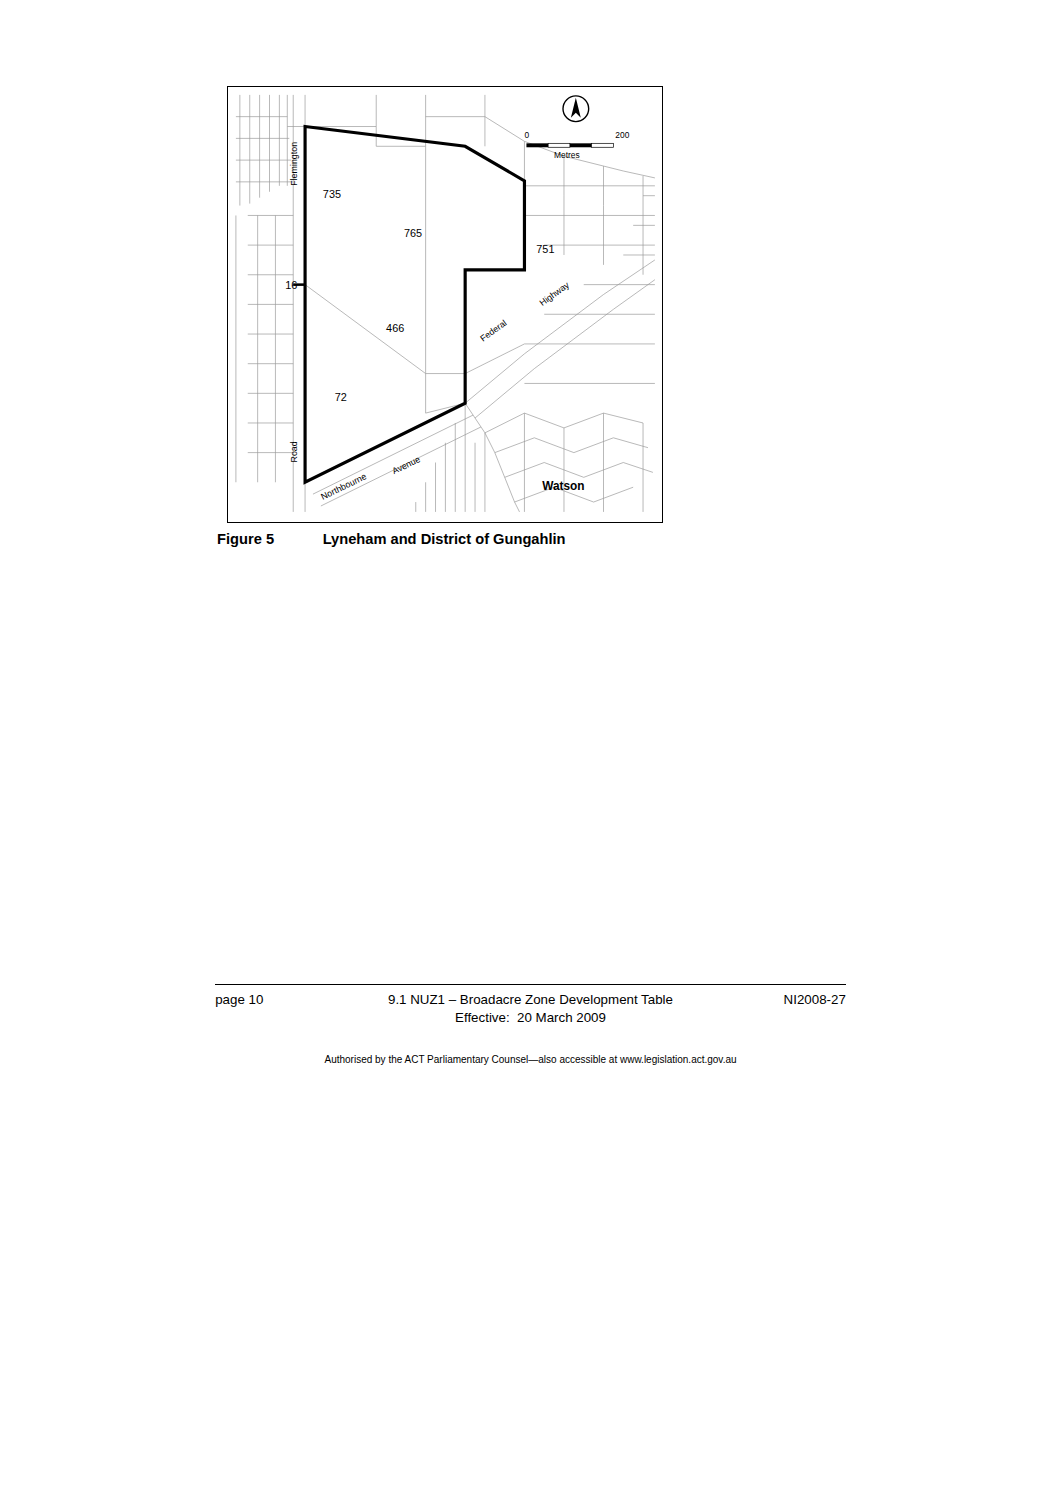0 200 Metres 735 765 751 466 72 16 Flemington Road Federal Highway Northbourne Avenue Watson
Figure 5 Lyneham and District of Gungahlin
page 10
9.1 NUZ1 – Broadacre Zone Development Table
Effective: 20 March 2009
NI2008-27
Authorised by the ACT Parliamentary Counsel—also accessible at www.legislation.act.gov.au